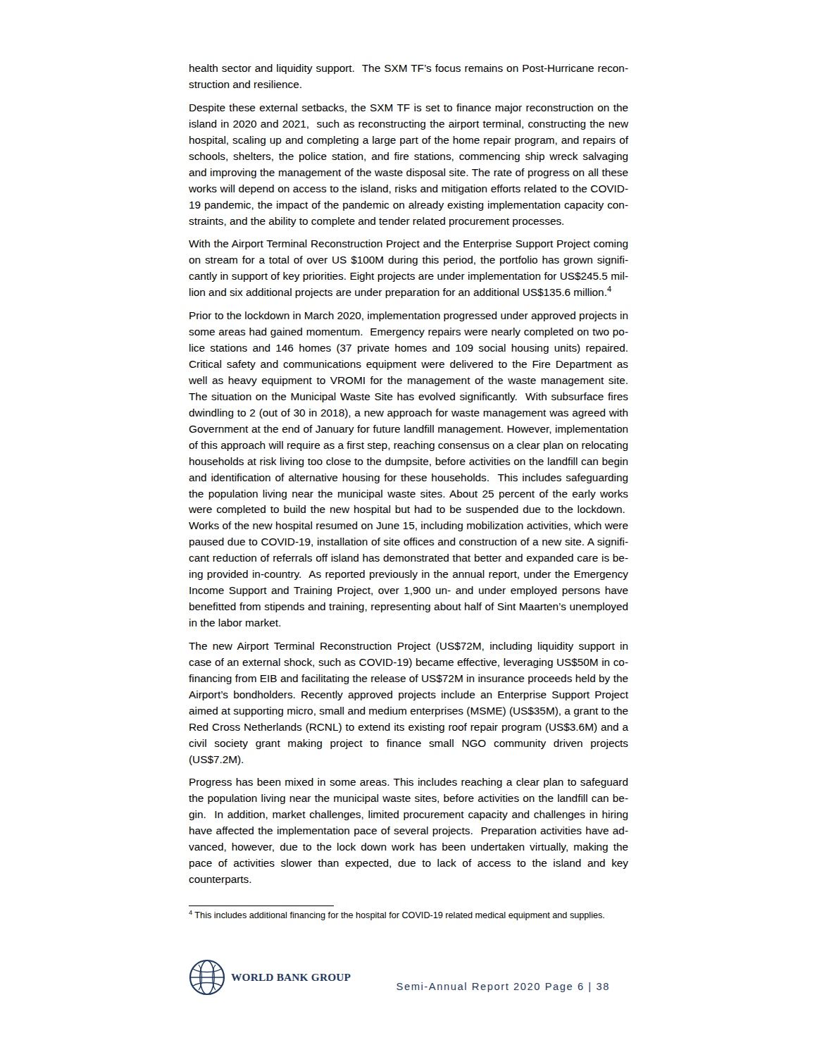health sector and liquidity support. The SXM TF’s focus remains on Post-Hurricane reconstruction and resilience.
Despite these external setbacks, the SXM TF is set to finance major reconstruction on the island in 2020 and 2021, such as reconstructing the airport terminal, constructing the new hospital, scaling up and completing a large part of the home repair program, and repairs of schools, shelters, the police station, and fire stations, commencing ship wreck salvaging and improving the management of the waste disposal site. The rate of progress on all these works will depend on access to the island, risks and mitigation efforts related to the COVID-19 pandemic, the impact of the pandemic on already existing implementation capacity constraints, and the ability to complete and tender related procurement processes.
With the Airport Terminal Reconstruction Project and the Enterprise Support Project coming on stream for a total of over US $100M during this period, the portfolio has grown significantly in support of key priorities. Eight projects are under implementation for US$245.5 million and six additional projects are under preparation for an additional US$135.6 million.4
Prior to the lockdown in March 2020, implementation progressed under approved projects in some areas had gained momentum. Emergency repairs were nearly completed on two police stations and 146 homes (37 private homes and 109 social housing units) repaired. Critical safety and communications equipment were delivered to the Fire Department as well as heavy equipment to VROMI for the management of the waste management site. The situation on the Municipal Waste Site has evolved significantly. With subsurface fires dwindling to 2 (out of 30 in 2018), a new approach for waste management was agreed with Government at the end of January for future landfill management. However, implementation of this approach will require as a first step, reaching consensus on a clear plan on relocating households at risk living too close to the dumpsite, before activities on the landfill can begin and identification of alternative housing for these households. This includes safeguarding the population living near the municipal waste sites. About 25 percent of the early works were completed to build the new hospital but had to be suspended due to the lockdown. Works of the new hospital resumed on June 15, including mobilization activities, which were paused due to COVID-19, installation of site offices and construction of a new site. A significant reduction of referrals off island has demonstrated that better and expanded care is being provided in-country. As reported previously in the annual report, under the Emergency Income Support and Training Project, over 1,900 un- and under employed persons have benefitted from stipends and training, representing about half of Sint Maarten’s unemployed in the labor market.
The new Airport Terminal Reconstruction Project (US$72M, including liquidity support in case of an external shock, such as COVID-19) became effective, leveraging US$50M in co-financing from EIB and facilitating the release of US$72M in insurance proceeds held by the Airport’s bondholders. Recently approved projects include an Enterprise Support Project aimed at supporting micro, small and medium enterprises (MSME) (US$35M), a grant to the Red Cross Netherlands (RCNL) to extend its existing roof repair program (US$3.6M) and a civil society grant making project to finance small NGO community driven projects (US$7.2M).
Progress has been mixed in some areas. This includes reaching a clear plan to safeguard the population living near the municipal waste sites, before activities on the landfill can begin. In addition, market challenges, limited procurement capacity and challenges in hiring have affected the implementation pace of several projects. Preparation activities have advanced, however, due to the lock down work has been undertaken virtually, making the pace of activities slower than expected, due to lack of access to the island and key counterparts.
4 This includes additional financing for the hospital for COVID-19 related medical equipment and supplies.
WORLD BANK GROUP
Semi-Annual Report 2020 Page 6 | 38